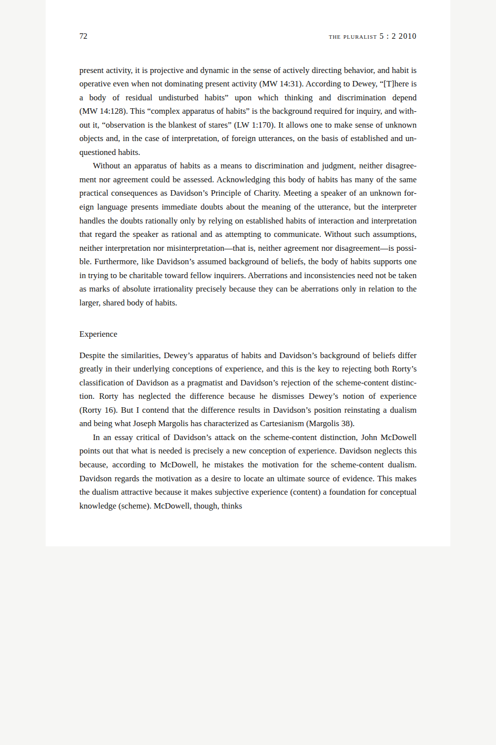72 the pluralist 5 : 2 2010
present activity, it is projective and dynamic in the sense of actively directing behavior, and habit is operative even when not dominating present activity (MW 14:31). According to Dewey, “[T]here is a body of residual undisturbed habits” upon which thinking and discrimination depend (MW 14:128). This “complex apparatus of habits” is the background required for inquiry, and without it, “observation is the blankest of stares” (LW 1:170). It allows one to make sense of unknown objects and, in the case of interpretation, of foreign utterances, on the basis of established and unquestioned habits.
Without an apparatus of habits as a means to discrimination and judgment, neither disagreement nor agreement could be assessed. Acknowledging this body of habits has many of the same practical consequences as Davidson’s Principle of Charity. Meeting a speaker of an unknown foreign language presents immediate doubts about the meaning of the utterance, but the interpreter handles the doubts rationally only by relying on established habits of interaction and interpretation that regard the speaker as rational and as attempting to communicate. Without such assumptions, neither interpretation nor misinterpretation—that is, neither agreement nor disagreement—is possible. Furthermore, like Davidson’s assumed background of beliefs, the body of habits supports one in trying to be charitable toward fellow inquirers. Aberrations and inconsistencies need not be taken as marks of absolute irrationality precisely because they can be aberrations only in relation to the larger, shared body of habits.
Experience
Despite the similarities, Dewey’s apparatus of habits and Davidson’s background of beliefs differ greatly in their underlying conceptions of experience, and this is the key to rejecting both Rorty’s classification of Davidson as a pragmatist and Davidson’s rejection of the scheme-content distinction. Rorty has neglected the difference because he dismisses Dewey’s notion of experience (Rorty 16). But I contend that the difference results in Davidson’s position reinstating a dualism and being what Joseph Margolis has characterized as Cartesianism (Margolis 38).
In an essay critical of Davidson’s attack on the scheme-content distinction, John McDowell points out that what is needed is precisely a new conception of experience. Davidson neglects this because, according to McDowell, he mistakes the motivation for the scheme-content dualism. Davidson regards the motivation as a desire to locate an ultimate source of evidence. This makes the dualism attractive because it makes subjective experience (content) a foundation for conceptual knowledge (scheme). McDowell, though, thinks